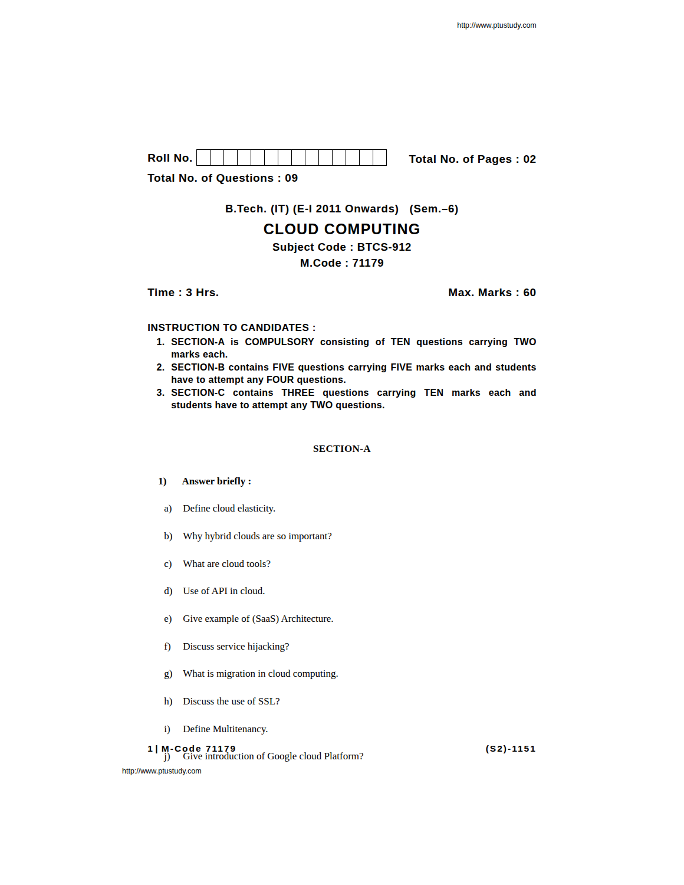http://www.ptustudy.com
Roll No.
Total No. of Pages : 02
Total No. of Questions : 09
B.Tech. (IT) (E-I 2011 Onwards) (Sem.–6)
CLOUD COMPUTING
Subject Code : BTCS-912
M.Code : 71179
Time : 3 Hrs.
Max. Marks : 60
INSTRUCTION TO CANDIDATES :
SECTION-A is COMPULSORY consisting of TEN questions carrying TWO marks each.
SECTION-B contains FIVE questions carrying FIVE marks each and students have to attempt any FOUR questions.
SECTION-C contains THREE questions carrying TEN marks each and students have to attempt any TWO questions.
SECTION-A
1)
Answer briefly :
a) Define cloud elasticity.
b) Why hybrid clouds are so important?
c) What are cloud tools?
d) Use of API in cloud.
e) Give example of (SaaS) Architecture.
f) Discuss service hijacking?
g) What is migration in cloud computing.
h) Discuss the use of SSL?
i) Define Multitenancy.
j) Give introduction of Google cloud Platform?
1 | M-Code 71179
(S2)-1151
http://www.ptustudy.com